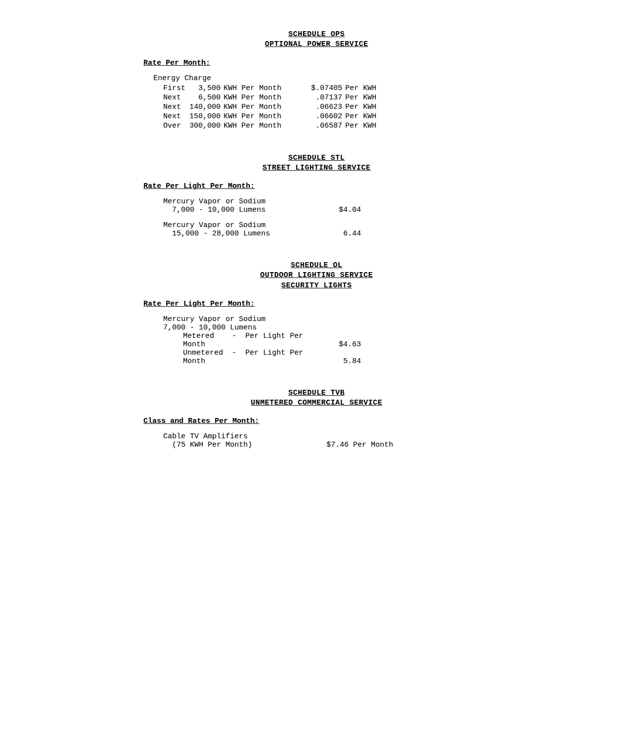SCHEDULE OPS OPTIONAL POWER SERVICE
Rate Per Month:
Energy Charge
| First | 3,500 | KWH Per Month | $.07405 | Per KWH |
| Next | 6,500 | KWH Per Month | .07137 | Per KWH |
| Next | 140,000 | KWH Per Month | .06623 | Per KWH |
| Next | 150,000 | KWH Per Month | .06602 | Per KWH |
| Over | 300,000 | KWH Per Month | .06587 | Per KWH |
SCHEDULE STL STREET LIGHTING SERVICE
Rate Per Light Per Month:
Mercury Vapor or Sodium
7,000 - 10,000 Lumens$4.04
Mercury Vapor or Sodium
15,000 - 28,000 Lumens 6.44
SCHEDULE OL OUTDOOR LIGHTING SERVICE SECURITY LIGHTS
Rate Per Light Per Month:
Mercury Vapor or Sodium
7,000 - 10,000 Lumens
Metered - Per Light Per Month$4.63
Unmetered - Per Light Per Month 5.84
SCHEDULE TVB UNMETERED COMMERCIAL SERVICE
Class and Rates Per Month:
Cable TV Amplifiers
(75 KWH Per Month)$7.46 Per Month